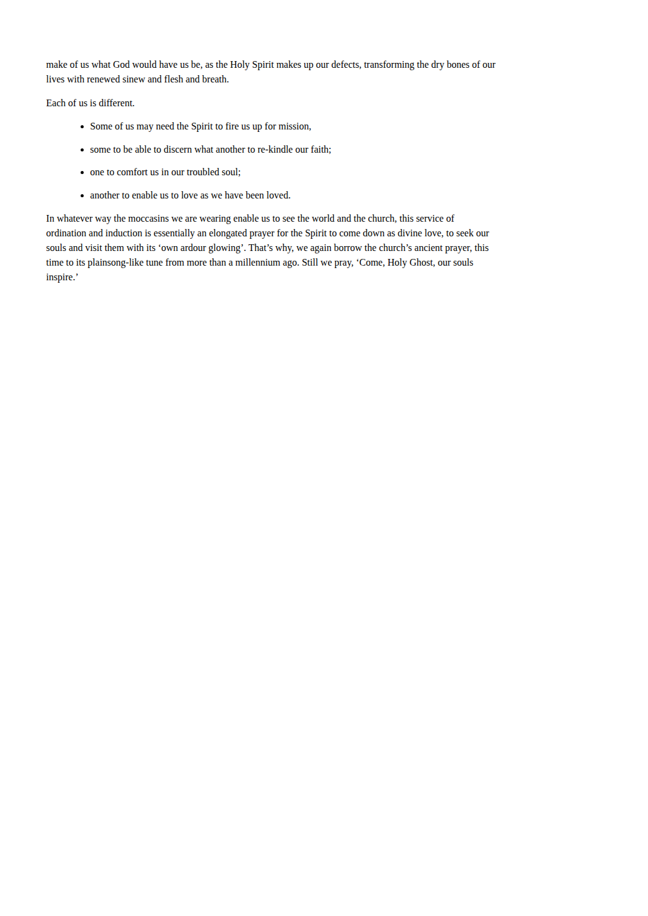make of us what God would have us be, as the Holy Spirit makes up our defects, transforming the dry bones of our lives with renewed sinew and flesh and breath.
Each of us is different.
Some of us may need the Spirit to fire us up for mission,
some to be able to discern what another to re-kindle our faith;
one to comfort us in our troubled soul;
another to enable us to love as we have been loved.
In whatever way the moccasins we are wearing enable us to see the world and the church, this service of ordination and induction is essentially an elongated prayer for the Spirit to come down as divine love, to seek our souls and visit them with its ‘own ardour glowing’. That’s why, we again borrow the church’s ancient prayer, this time to its plainsong-like tune from more than a millennium ago. Still we pray, ‘Come, Holy Ghost, our souls inspire.’